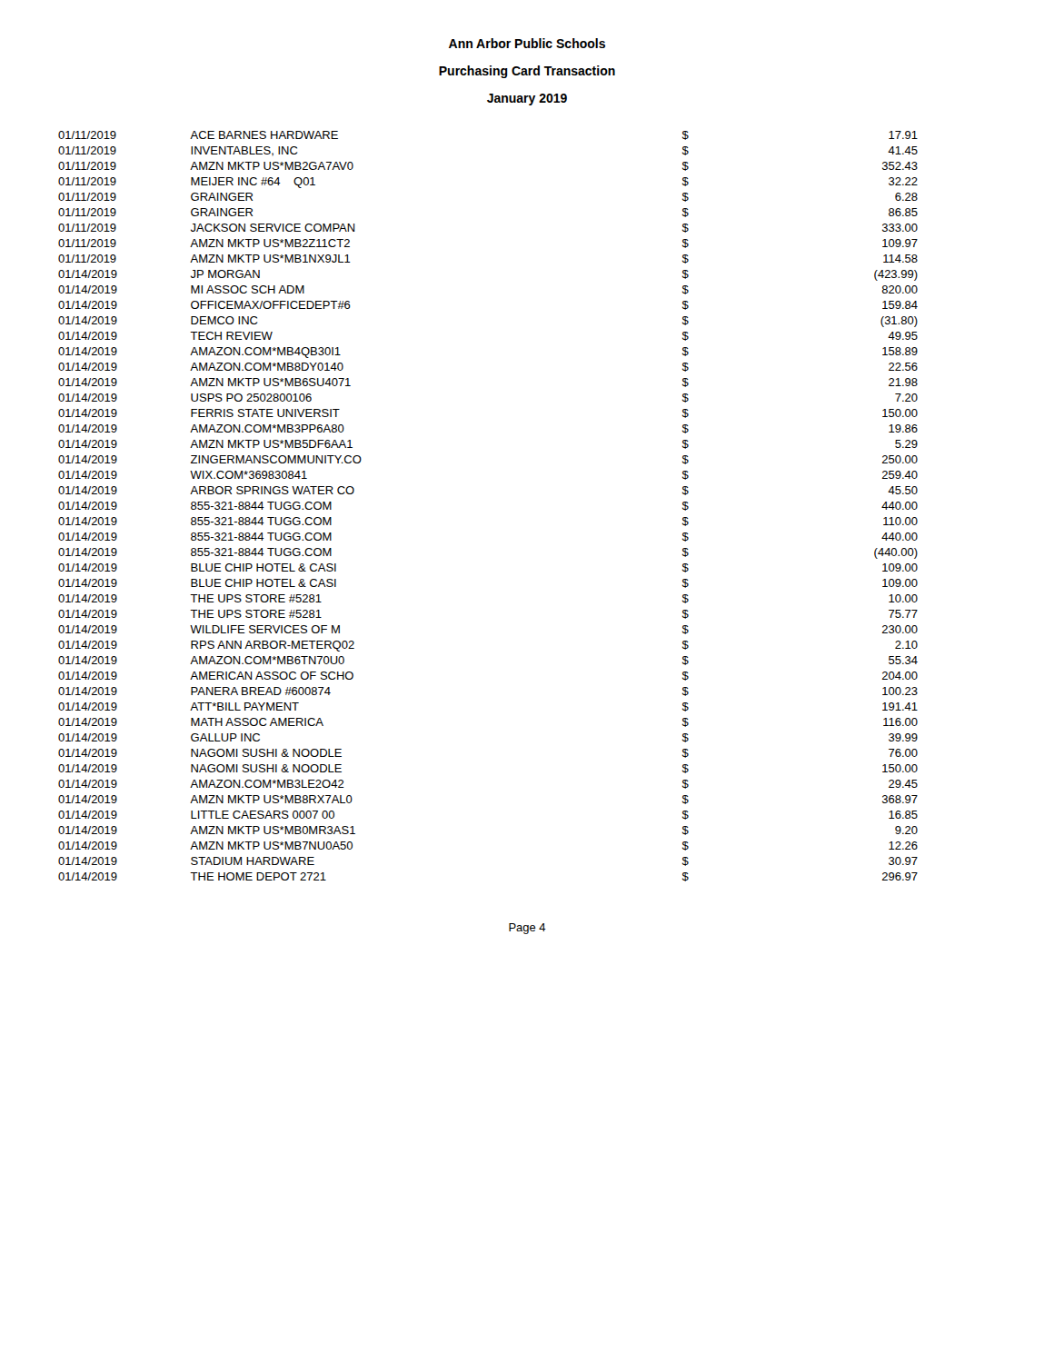Ann Arbor Public Schools
Purchasing Card Transaction
January 2019
| 01/11/2019 | ACE BARNES HARDWARE | $ | 17.91 |
| 01/11/2019 | INVENTABLES, INC | $ | 41.45 |
| 01/11/2019 | AMZN MKTP US*MB2GA7AV0 | $ | 352.43 |
| 01/11/2019 | MEIJER INC #64 Q01 | $ | 32.22 |
| 01/11/2019 | GRAINGER | $ | 6.28 |
| 01/11/2019 | GRAINGER | $ | 86.85 |
| 01/11/2019 | JACKSON SERVICE COMPAN | $ | 333.00 |
| 01/11/2019 | AMZN MKTP US*MB2Z11CT2 | $ | 109.97 |
| 01/11/2019 | AMZN MKTP US*MB1NX9JL1 | $ | 114.58 |
| 01/14/2019 | JP MORGAN | $ | (423.99) |
| 01/14/2019 | MI ASSOC SCH ADM | $ | 820.00 |
| 01/14/2019 | OFFICEMAX/OFFICEDEPT#6 | $ | 159.84 |
| 01/14/2019 | DEMCO INC | $ | (31.80) |
| 01/14/2019 | TECH REVIEW | $ | 49.95 |
| 01/14/2019 | AMAZON.COM*MB4QB30I1 | $ | 158.89 |
| 01/14/2019 | AMAZON.COM*MB8DY0140 | $ | 22.56 |
| 01/14/2019 | AMZN MKTP US*MB6SU4071 | $ | 21.98 |
| 01/14/2019 | USPS PO 2502800106 | $ | 7.20 |
| 01/14/2019 | FERRIS STATE UNIVERSIT | $ | 150.00 |
| 01/14/2019 | AMAZON.COM*MB3PP6A80 | $ | 19.86 |
| 01/14/2019 | AMZN MKTP US*MB5DF6AA1 | $ | 5.29 |
| 01/14/2019 | ZINGERMANSCOMMUNITY.CO | $ | 250.00 |
| 01/14/2019 | WIX.COM*369830841 | $ | 259.40 |
| 01/14/2019 | ARBOR SPRINGS WATER CO | $ | 45.50 |
| 01/14/2019 | 855-321-8844 TUGG.COM | $ | 440.00 |
| 01/14/2019 | 855-321-8844 TUGG.COM | $ | 110.00 |
| 01/14/2019 | 855-321-8844 TUGG.COM | $ | 440.00 |
| 01/14/2019 | 855-321-8844 TUGG.COM | $ | (440.00) |
| 01/14/2019 | BLUE CHIP HOTEL & CASI | $ | 109.00 |
| 01/14/2019 | BLUE CHIP HOTEL & CASI | $ | 109.00 |
| 01/14/2019 | THE UPS STORE #5281 | $ | 10.00 |
| 01/14/2019 | THE UPS STORE #5281 | $ | 75.77 |
| 01/14/2019 | WILDLIFE SERVICES OF M | $ | 230.00 |
| 01/14/2019 | RPS ANN ARBOR-METERQ02 | $ | 2.10 |
| 01/14/2019 | AMAZON.COM*MB6TN70U0 | $ | 55.34 |
| 01/14/2019 | AMERICAN ASSOC OF SCHO | $ | 204.00 |
| 01/14/2019 | PANERA BREAD #600874 | $ | 100.23 |
| 01/14/2019 | ATT*BILL PAYMENT | $ | 191.41 |
| 01/14/2019 | MATH ASSOC AMERICA | $ | 116.00 |
| 01/14/2019 | GALLUP INC | $ | 39.99 |
| 01/14/2019 | NAGOMI SUSHI & NOODLE | $ | 76.00 |
| 01/14/2019 | NAGOMI SUSHI & NOODLE | $ | 150.00 |
| 01/14/2019 | AMAZON.COM*MB3LE2O42 | $ | 29.45 |
| 01/14/2019 | AMZN MKTP US*MB8RX7AL0 | $ | 368.97 |
| 01/14/2019 | LITTLE CAESARS 0007 00 | $ | 16.85 |
| 01/14/2019 | AMZN MKTP US*MB0MR3AS1 | $ | 9.20 |
| 01/14/2019 | AMZN MKTP US*MB7NU0A50 | $ | 12.26 |
| 01/14/2019 | STADIUM HARDWARE | $ | 30.97 |
| 01/14/2019 | THE HOME DEPOT 2721 | $ | 296.97 |
Page 4